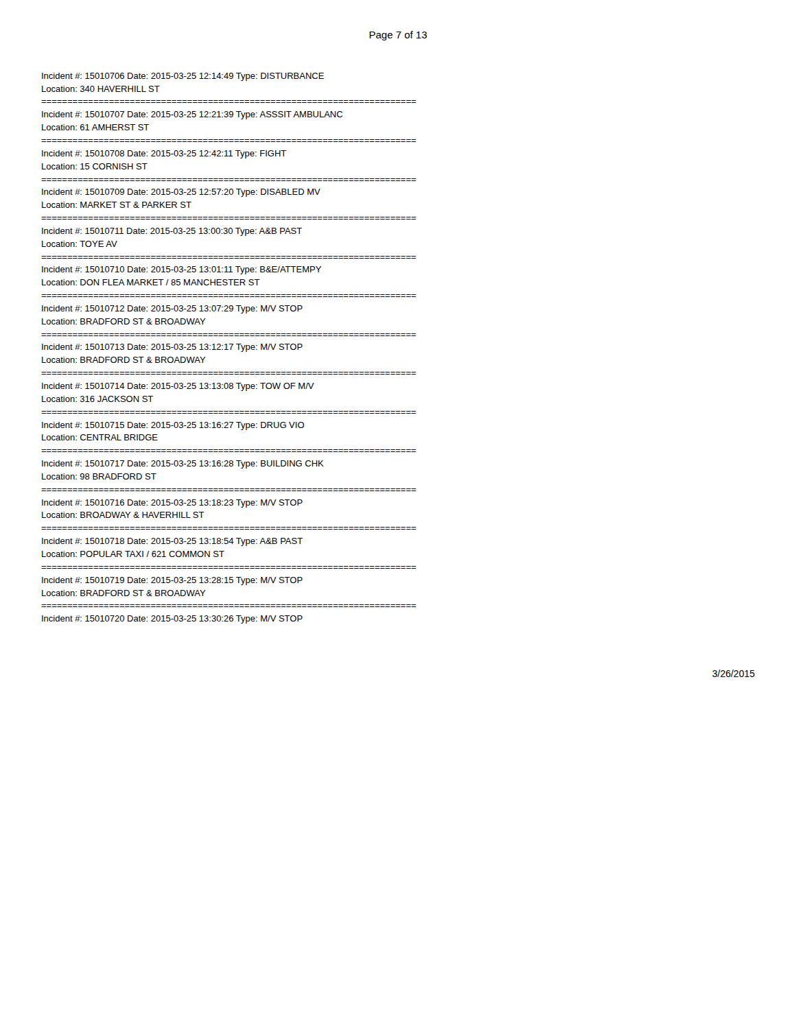Page 7 of 13
Incident #: 15010706 Date: 2015-03-25 12:14:49 Type: DISTURBANCE
Location: 340 HAVERHILL ST
========================================================================
Incident #: 15010707 Date: 2015-03-25 12:21:39 Type: ASSSIT AMBULANC
Location: 61 AMHERST ST
========================================================================
Incident #: 15010708 Date: 2015-03-25 12:42:11 Type: FIGHT
Location: 15 CORNISH ST
========================================================================
Incident #: 15010709 Date: 2015-03-25 12:57:20 Type: DISABLED MV
Location: MARKET ST & PARKER ST
========================================================================
Incident #: 15010711 Date: 2015-03-25 13:00:30 Type: A&B PAST
Location: TOYE AV
========================================================================
Incident #: 15010710 Date: 2015-03-25 13:01:11 Type: B&E/ATTEMPY
Location: DON FLEA MARKET / 85 MANCHESTER ST
========================================================================
Incident #: 15010712 Date: 2015-03-25 13:07:29 Type: M/V STOP
Location: BRADFORD ST & BROADWAY
========================================================================
Incident #: 15010713 Date: 2015-03-25 13:12:17 Type: M/V STOP
Location: BRADFORD ST & BROADWAY
========================================================================
Incident #: 15010714 Date: 2015-03-25 13:13:08 Type: TOW OF M/V
Location: 316 JACKSON ST
========================================================================
Incident #: 15010715 Date: 2015-03-25 13:16:27 Type: DRUG VIO
Location: CENTRAL BRIDGE
========================================================================
Incident #: 15010717 Date: 2015-03-25 13:16:28 Type: BUILDING CHK
Location: 98 BRADFORD ST
========================================================================
Incident #: 15010716 Date: 2015-03-25 13:18:23 Type: M/V STOP
Location: BROADWAY & HAVERHILL ST
========================================================================
Incident #: 15010718 Date: 2015-03-25 13:18:54 Type: A&B PAST
Location: POPULAR TAXI / 621 COMMON ST
========================================================================
Incident #: 15010719 Date: 2015-03-25 13:28:15 Type: M/V STOP
Location: BRADFORD ST & BROADWAY
========================================================================
Incident #: 15010720 Date: 2015-03-25 13:30:26 Type: M/V STOP
3/26/2015